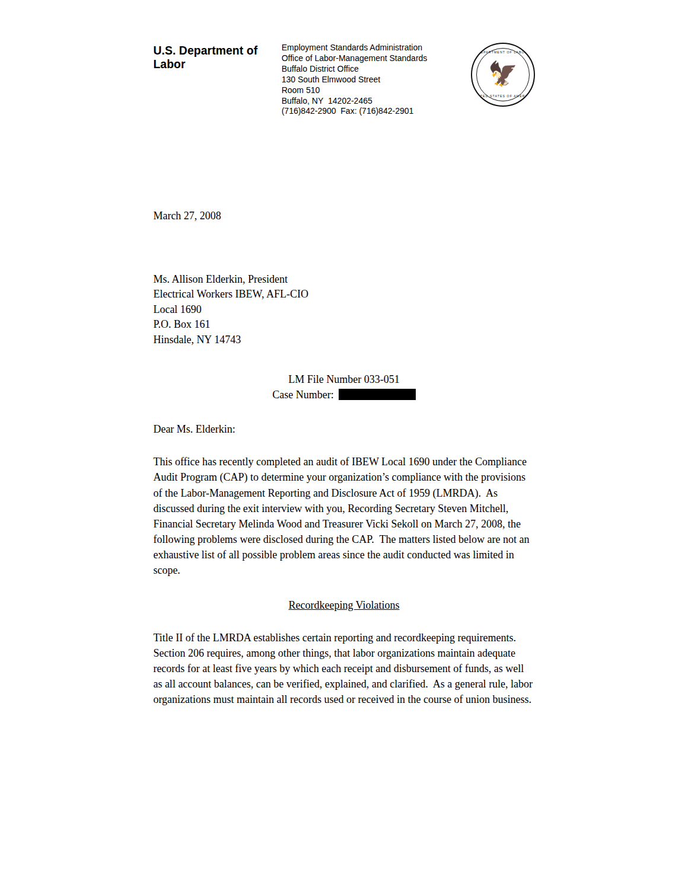U.S. Department of Labor
Employment Standards Administration
Office of Labor-Management Standards
Buffalo District Office
130 South Elmwood Street
Room 510
Buffalo, NY 14202-2465
(716)842-2900 Fax: (716)842-2901
Department of Labor
🦅
United States of America
March 27, 2008
Ms. Allison Elderkin, President
Electrical Workers IBEW, AFL-CIO
Local 1690
P.O. Box 161
Hinsdale, NY 14743
LM File Number 033-051
Case Number:
Dear Ms. Elderkin:
This office has recently completed an audit of IBEW Local 1690 under the Compliance Audit Program (CAP) to determine your organization’s compliance with the provisions of the Labor-Management Reporting and Disclosure Act of 1959 (LMRDA). As discussed during the exit interview with you, Recording Secretary Steven Mitchell, Financial Secretary Melinda Wood and Treasurer Vicki Sekoll on March 27, 2008, the following problems were disclosed during the CAP. The matters listed below are not an exhaustive list of all possible problem areas since the audit conducted was limited in scope.
Recordkeeping Violations
Title II of the LMRDA establishes certain reporting and recordkeeping requirements. Section 206 requires, among other things, that labor organizations maintain adequate records for at least five years by which each receipt and disbursement of funds, as well as all account balances, can be verified, explained, and clarified. As a general rule, labor organizations must maintain all records used or received in the course of union business.